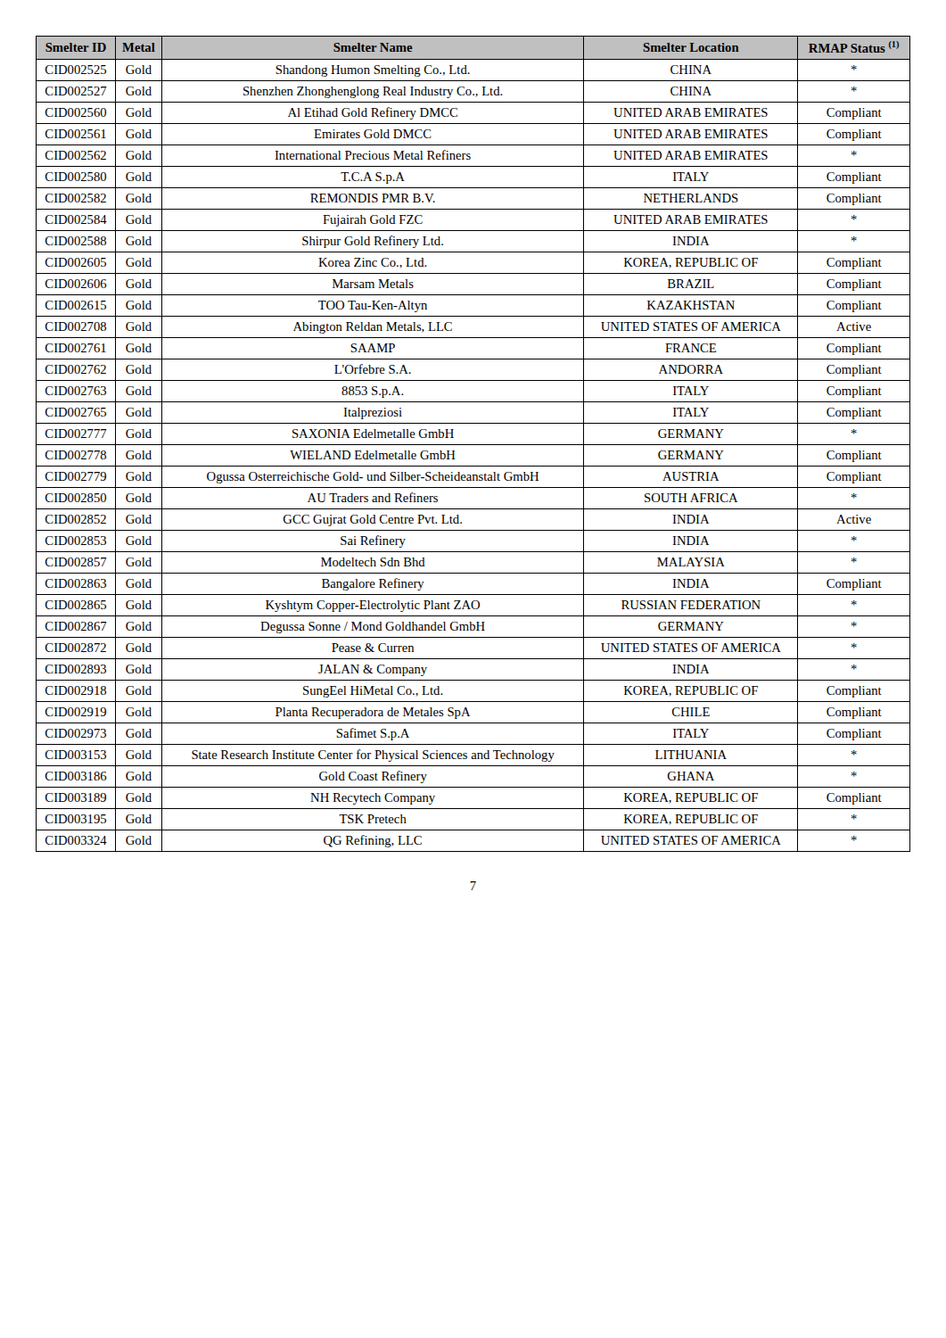| Smelter ID | Metal | Smelter Name | Smelter Location | RMAP Status (1) |
| --- | --- | --- | --- | --- |
| CID002525 | Gold | Shandong Humon Smelting Co., Ltd. | CHINA | * |
| CID002527 | Gold | Shenzhen Zhonghenglong Real Industry Co., Ltd. | CHINA | * |
| CID002560 | Gold | Al Etihad Gold Refinery DMCC | UNITED ARAB EMIRATES | Compliant |
| CID002561 | Gold | Emirates Gold DMCC | UNITED ARAB EMIRATES | Compliant |
| CID002562 | Gold | International Precious Metal Refiners | UNITED ARAB EMIRATES | * |
| CID002580 | Gold | T.C.A S.p.A | ITALY | Compliant |
| CID002582 | Gold | REMONDIS PMR B.V. | NETHERLANDS | Compliant |
| CID002584 | Gold | Fujairah Gold FZC | UNITED ARAB EMIRATES | * |
| CID002588 | Gold | Shirpur Gold Refinery Ltd. | INDIA | * |
| CID002605 | Gold | Korea Zinc Co., Ltd. | KOREA, REPUBLIC OF | Compliant |
| CID002606 | Gold | Marsam Metals | BRAZIL | Compliant |
| CID002615 | Gold | TOO Tau-Ken-Altyn | KAZAKHSTAN | Compliant |
| CID002708 | Gold | Abington Reldan Metals, LLC | UNITED STATES OF AMERICA | Active |
| CID002761 | Gold | SAAMP | FRANCE | Compliant |
| CID002762 | Gold | L'Orfebre S.A. | ANDORRA | Compliant |
| CID002763 | Gold | 8853 S.p.A. | ITALY | Compliant |
| CID002765 | Gold | Italpreziosi | ITALY | Compliant |
| CID002777 | Gold | SAXONIA Edelmetalle GmbH | GERMANY | * |
| CID002778 | Gold | WIELAND Edelmetalle GmbH | GERMANY | Compliant |
| CID002779 | Gold | Ogussa Osterreichische Gold- und Silber-Scheideanstalt GmbH | AUSTRIA | Compliant |
| CID002850 | Gold | AU Traders and Refiners | SOUTH AFRICA | * |
| CID002852 | Gold | GCC Gujrat Gold Centre Pvt. Ltd. | INDIA | Active |
| CID002853 | Gold | Sai Refinery | INDIA | * |
| CID002857 | Gold | Modeltech Sdn Bhd | MALAYSIA | * |
| CID002863 | Gold | Bangalore Refinery | INDIA | Compliant |
| CID002865 | Gold | Kyshtym Copper-Electrolytic Plant ZAO | RUSSIAN FEDERATION | * |
| CID002867 | Gold | Degussa Sonne / Mond Goldhandel GmbH | GERMANY | * |
| CID002872 | Gold | Pease & Curren | UNITED STATES OF AMERICA | * |
| CID002893 | Gold | JALAN & Company | INDIA | * |
| CID002918 | Gold | SungEel HiMetal Co., Ltd. | KOREA, REPUBLIC OF | Compliant |
| CID002919 | Gold | Planta Recuperadora de Metales SpA | CHILE | Compliant |
| CID002973 | Gold | Safimet S.p.A | ITALY | Compliant |
| CID003153 | Gold | State Research Institute Center for Physical Sciences and Technology | LITHUANIA | * |
| CID003186 | Gold | Gold Coast Refinery | GHANA | * |
| CID003189 | Gold | NH Recytech Company | KOREA, REPUBLIC OF | Compliant |
| CID003195 | Gold | TSK Pretech | KOREA, REPUBLIC OF | * |
| CID003324 | Gold | QG Refining, LLC | UNITED STATES OF AMERICA | * |
7